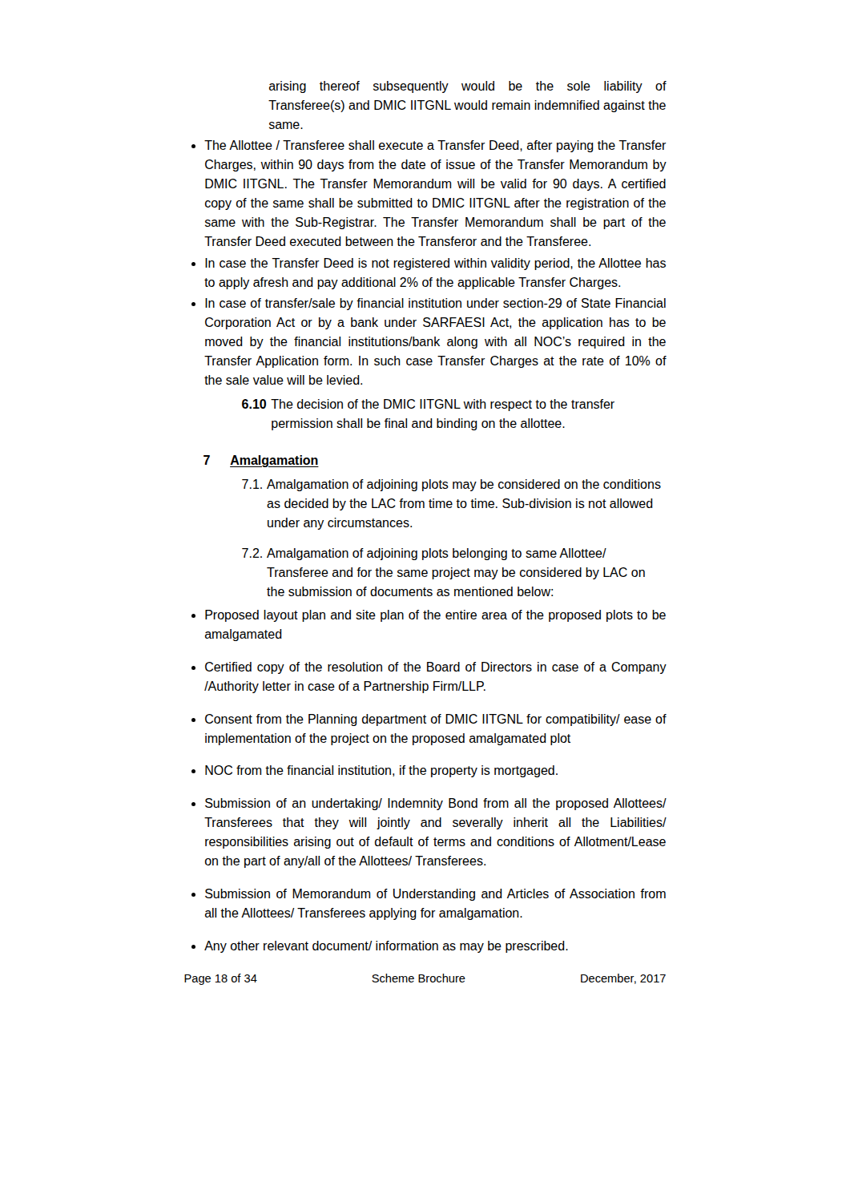arising thereof subsequently would be the sole liability of Transferee(s) and DMIC IITGNL would remain indemnified against the same.
The Allottee / Transferee shall execute a Transfer Deed, after paying the Transfer Charges, within 90 days from the date of issue of the Transfer Memorandum by DMIC IITGNL. The Transfer Memorandum will be valid for 90 days. A certified copy of the same shall be submitted to DMIC IITGNL after the registration of the same with the Sub-Registrar. The Transfer Memorandum shall be part of the Transfer Deed executed between the Transferor and the Transferee.
In case the Transfer Deed is not registered within validity period, the Allottee has to apply afresh and pay additional 2% of the applicable Transfer Charges.
In case of transfer/sale by financial institution under section-29 of State Financial Corporation Act or by a bank under SARFAESI Act, the application has to be moved by the financial institutions/bank along with all NOC’s required in the Transfer Application form. In such case Transfer Charges at the rate of 10% of the sale value will be levied.
6.10
The decision of the DMIC IITGNL with respect to the transfer permission shall be final and binding on the allottee.
7
Amalgamation
7.1.
Amalgamation of adjoining plots may be considered on the conditions as decided by the LAC from time to time. Sub-division is not allowed under any circumstances.
7.2.
Amalgamation of adjoining plots belonging to same Allottee/ Transferee and for the same project may be considered by LAC on the submission of documents as mentioned below:
Proposed layout plan and site plan of the entire area of the proposed plots to be amalgamated
Certified copy of the resolution of the Board of Directors in case of a Company /Authority letter in case of a Partnership Firm/LLP.
Consent from the Planning department of DMIC IITGNL for compatibility/ ease of implementation of the project on the proposed amalgamated plot
NOC from the financial institution, if the property is mortgaged.
Submission of an undertaking/ Indemnity Bond from all the proposed Allottees/ Transferees that they will jointly and severally inherit all the Liabilities/ responsibilities arising out of default of terms and conditions of Allotment/Lease on the part of any/all of the Allottees/ Transferees.
Submission of Memorandum of Understanding and Articles of Association from all the Allottees/ Transferees applying for amalgamation.
Any other relevant document/ information as may be prescribed.
Page 18 of 34 Scheme Brochure December, 2017